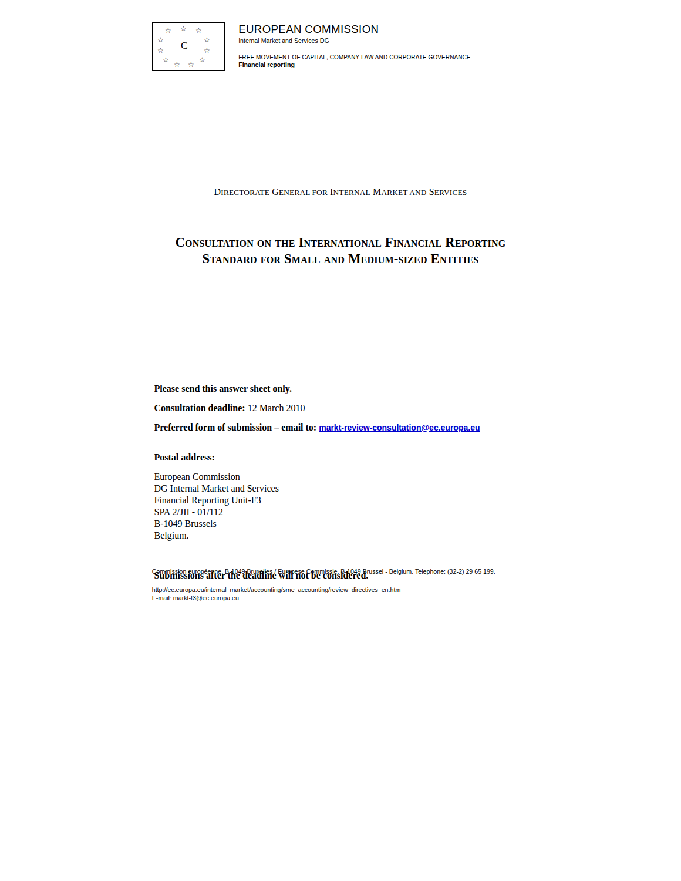☆ ☆ ☆ ☆ ☆ ☆ ☆ ☆ ☆ ☆ ☆ C
EUROPEAN COMMISSION
Internal Market and Services DG
FREE MOVEMENT OF CAPITAL, COMPANY LAW AND CORPORATE GOVERNANCE
Financial reporting
DIRECTORATE GENERAL FOR INTERNAL MARKET AND SERVICES
Consultation on the International Financial Reporting Standard for Small and Medium-sized Entities
Please send this answer sheet only.
Consultation deadline: 12 March 2010
Preferred form of submission – email to: markt-review-consultation@ec.europa.eu
Postal address:
European Commission
DG Internal Market and Services
Financial Reporting Unit-F3
SPA 2/JII - 01/112
B-1049 Brussels
Belgium.
Submissions after the deadline will not be considered.
Commission européenne, B-1049 Bruxelles / Europese Commissie, B-1049 Brussel - Belgium. Telephone: (32-2) 29 65 199.
http://ec.europa.eu/internal_market/accounting/sme_accounting/review_directives_en.htm
E-mail: markt-f3@ec.europa.eu